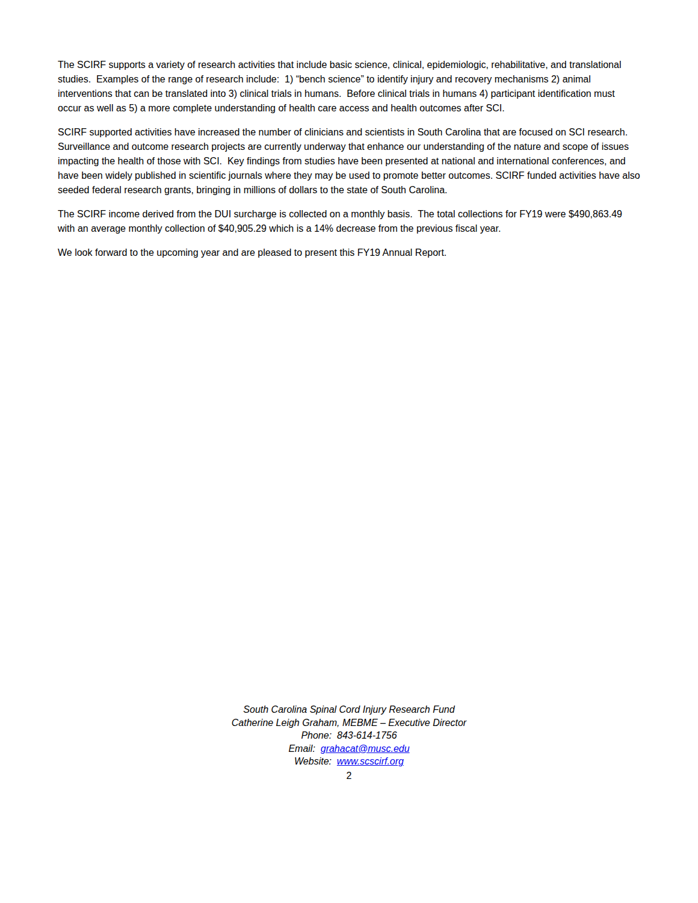The SCIRF supports a variety of research activities that include basic science, clinical, epidemiologic, rehabilitative, and translational studies. Examples of the range of research include: 1) “bench science” to identify injury and recovery mechanisms 2) animal interventions that can be translated into 3) clinical trials in humans. Before clinical trials in humans 4) participant identification must occur as well as 5) a more complete understanding of health care access and health outcomes after SCI.
SCIRF supported activities have increased the number of clinicians and scientists in South Carolina that are focused on SCI research. Surveillance and outcome research projects are currently underway that enhance our understanding of the nature and scope of issues impacting the health of those with SCI. Key findings from studies have been presented at national and international conferences, and have been widely published in scientific journals where they may be used to promote better outcomes. SCIRF funded activities have also seeded federal research grants, bringing in millions of dollars to the state of South Carolina.
The SCIRF income derived from the DUI surcharge is collected on a monthly basis. The total collections for FY19 were $490,863.49 with an average monthly collection of $40,905.29 which is a 14% decrease from the previous fiscal year.
We look forward to the upcoming year and are pleased to present this FY19 Annual Report.
South Carolina Spinal Cord Injury Research Fund
Catherine Leigh Graham, MEBME – Executive Director
Phone: 843-614-1756
Email: grahacat@musc.edu
Website: www.scscirf.org
2